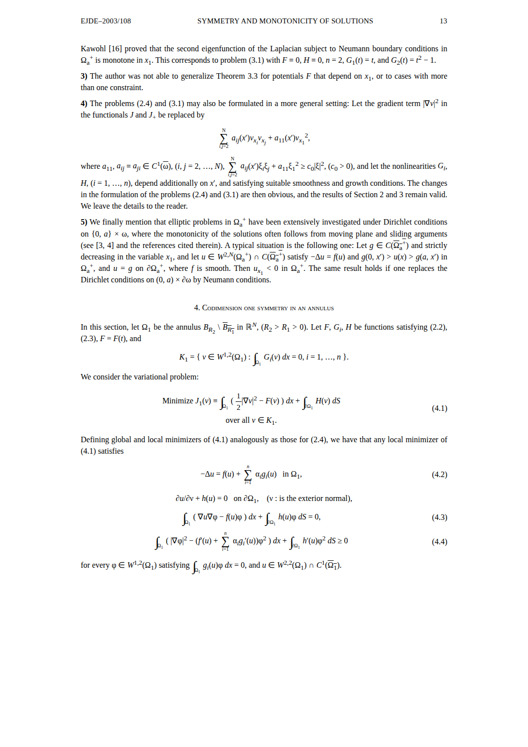EJDE–2003/108 SYMMETRY AND MONOTONICITY OF SOLUTIONS 13
Kawohl [16] proved that the second eigenfunction of the Laplacian subject to Neumann boundary conditions in Ωa+ is monotone in x1. This corresponds to problem (3.1) with F ≡ 0, H ≡ 0, n = 2, G1(t) = t, and G2(t) = t2 − 1.
3) The author was not able to generalize Theorem 3.3 for potentials F that depend on x1, or to cases with more than one constraint.
4) The problems (2.4) and (3.1) may also be formulated in a more general setting: Let the gradient term |∇v|2 in the functionals J and J+ be replaced by
N∑i,j=2 aij(x′)vxi vxj + a11(x′)vx12,
where a11, aij ≡ aji ∈ C1(ω), (i, j = 2, …, N), N∑i,j=2 aij(x′)ξiξj + a11ξ12 ≥ c0|ξ|2, (c0 > 0), and let the nonlinearities Gi, H, (i = 1, …, n), depend additionally on x′, and satisfying suitable smoothness and growth conditions. The changes in the formulation of the problems (2.4) and (3.1) are then obvious, and the results of Section 2 and 3 remain valid. We leave the details to the reader.
5) We finally mention that elliptic problems in Ωa+ have been extensively investigated under Dirichlet conditions on {0, a} × ω, where the monotonicity of the solutions often follows from moving plane and sliding arguments (see [3, 4] and the references cited therein). A typical situation is the following one: Let g ∈ C(Ωa+) and strictly decreasing in the variable x1, and let u ∈ W2,N(Ωa+) ∩ C(Ωa+) satisfy −Δu = f(u) and g(0, x′) > u(x) > g(a, x′) in Ωa+, and u = g on ∂Ωa+, where f is smooth. Then ux1 < 0 in Ωa+. The same result holds if one replaces the Dirichlet conditions on (0, a) × ∂ω by Neumann conditions.
4. Codimension one symmetry in an annulus
In this section, let Ω1 be the annulus BR2 \ BR1 in ℝN, (R2 > R1 > 0). Let F, Gi, H be functions satisfying (2.2), (2.3), F = F(t), and
K1 = { v ∈ W1,2(Ω1) : ∫Ω1 Gi(v) dx = 0, i = 1, …, n }.
We consider the variational problem:
Minimize J1(v) ≡ ∫Ω1 ( 12|∇v|2 − F(v) ) dx + ∫∂Ω1 H(v) dS
over all v ∈ K1.
(4.1)
Defining global and local minimizers of (4.1) analogously as those for (2.4), we have that any local minimizer of (4.1) satisfies
−Δu = f(u) + n∑i=1 αigi(u) in Ω1,
(4.2)
∂u/∂ν + h(u) = 0 on ∂Ω1, (ν : is the exterior normal),
∫Ω1 ( ∇u∇φ − f(u)φ ) dx + ∫∂Ω1 h(u)φ dS = 0,
(4.3)
∫Ω1 ( |∇φ|2 − (f′(u) + n∑i=1 αigi′(u))φ2 ) dx + ∫∂Ω1 h′(u)φ2 dS ≥ 0
(4.4)
for every φ ∈ W1,2(Ω1) satisfying ∫Ω1 gi(u)φ dx = 0, and u ∈ W2,2(Ω1) ∩ C1(Ω1).